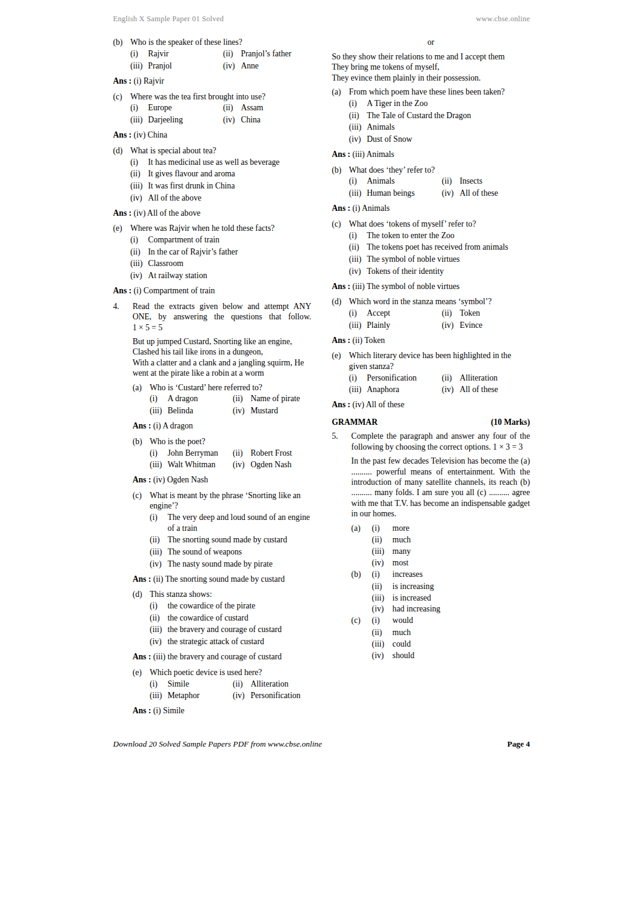English X Sample Paper 01 Solved
www.cbse.online
(b)
Who is the speaker of these lines?
(i)
Rajvir
(ii)
Pranjol’s father
(iii)
Pranjol
(iv)
Anne
Ans : (i) Rajvir
(c)
Where was the tea first brought into use?
(i)
Europe
(ii)
Assam
(iii)
Darjeeling
(iv)
China
Ans : (iv) China
(d)
What is special about tea?
(i)
It has medicinal use as well as beverage
(ii)
It gives flavour and aroma
(iii)
It was first drunk in China
(iv)
All of the above
Ans : (iv) All of the above
(e)
Where was Rajvir when he told these facts?
(i)
Compartment of train
(ii)
In the car of Rajvir’s father
(iii)
Classroom
(iv)
At railway station
Ans : (i) Compartment of train
4.
Read the extracts given below and attempt ANY ONE, by answering the questions that follow. 1 × 5 = 5
But up jumped Custard, Snorting like an engine,
Clashed his tail like irons in a dungeon,
With a clatter and a clank and a jangling squirm, He went at the pirate like a robin at a worm
(a)
Who is ‘Custard’ here referred to?
(i)
A dragon
(ii)
Name of pirate
(iii)
Belinda
(iv)
Mustard
Ans : (i) A dragon
(b)
Who is the poet?
(i)
John Berryman
(ii)
Robert Frost
(iii)
Walt Whitman
(iv)
Ogden Nash
Ans : (iv) Ogden Nash
(c)
What is meant by the phrase ‘Snorting like an engine’?
(i)
The very deep and loud sound of an engine of a train
(ii)
The snorting sound made by custard
(iii)
The sound of weapons
(iv)
The nasty sound made by pirate
Ans : (ii) The snorting sound made by custard
(d)
This stanza shows:
(i)
the cowardice of the pirate
(ii)
the cowardice of custard
(iii)
the bravery and courage of custard
(iv)
the strategic attack of custard
Ans : (iii) the bravery and courage of custard
(e)
Which poetic device is used here?
(i)
Simile
(ii)
Alliteration
(iii)
Metaphor
(iv)
Personification
Ans : (i) Simile
or
So they show their relations to me and I accept them
They bring me tokens of myself,
They evince them plainly in their possession.
(a)
From which poem have these lines been taken?
(i)
A Tiger in the Zoo
(ii)
The Tale of Custard the Dragon
(iii)
Animals
(iv)
Dust of Snow
Ans : (iii) Animals
(b)
What does ‘they’ refer to?
(i)
Animals
(ii)
Insects
(iii)
Human beings
(iv)
All of these
Ans : (i) Animals
(c)
What does ‘tokens of myself’ refer to?
(i)
The token to enter the Zoo
(ii)
The tokens poet has received from animals
(iii)
The symbol of noble virtues
(iv)
Tokens of their identity
Ans : (iii) The symbol of noble virtues
(d)
Which word in the stanza means ‘symbol’?
(i)
Accept
(ii)
Token
(iii)
Plainly
(iv)
Evince
Ans : (ii) Token
(e)
Which literary device has been highlighted in the given stanza?
(i)
Personification
(ii)
Alliteration
(iii)
Anaphora
(iv)
All of these
Ans : (iv) All of these
GRAMMAR
(10 Marks)
5.
Complete the paragraph and answer any four of the following by choosing the correct options. 1 × 3 = 3
In the past few decades Television has become the (a) .......... powerful means of entertainment. With the introduction of many satellite channels, its reach (b) .......... many folds. I am sure you all (c) .......... agree with me that T.V. has become an indispensable gadget in our homes.
(a)
(i)
more
(ii)
much
(iii)
many
(iv)
most
(b)
(i)
increases
(ii)
is increasing
(iii)
is increased
(iv)
had increasing
(c)
(i)
would
(ii)
much
(iii)
could
(iv)
should
Download 20 Solved Sample Papers PDF from www.cbse.online
Page 4